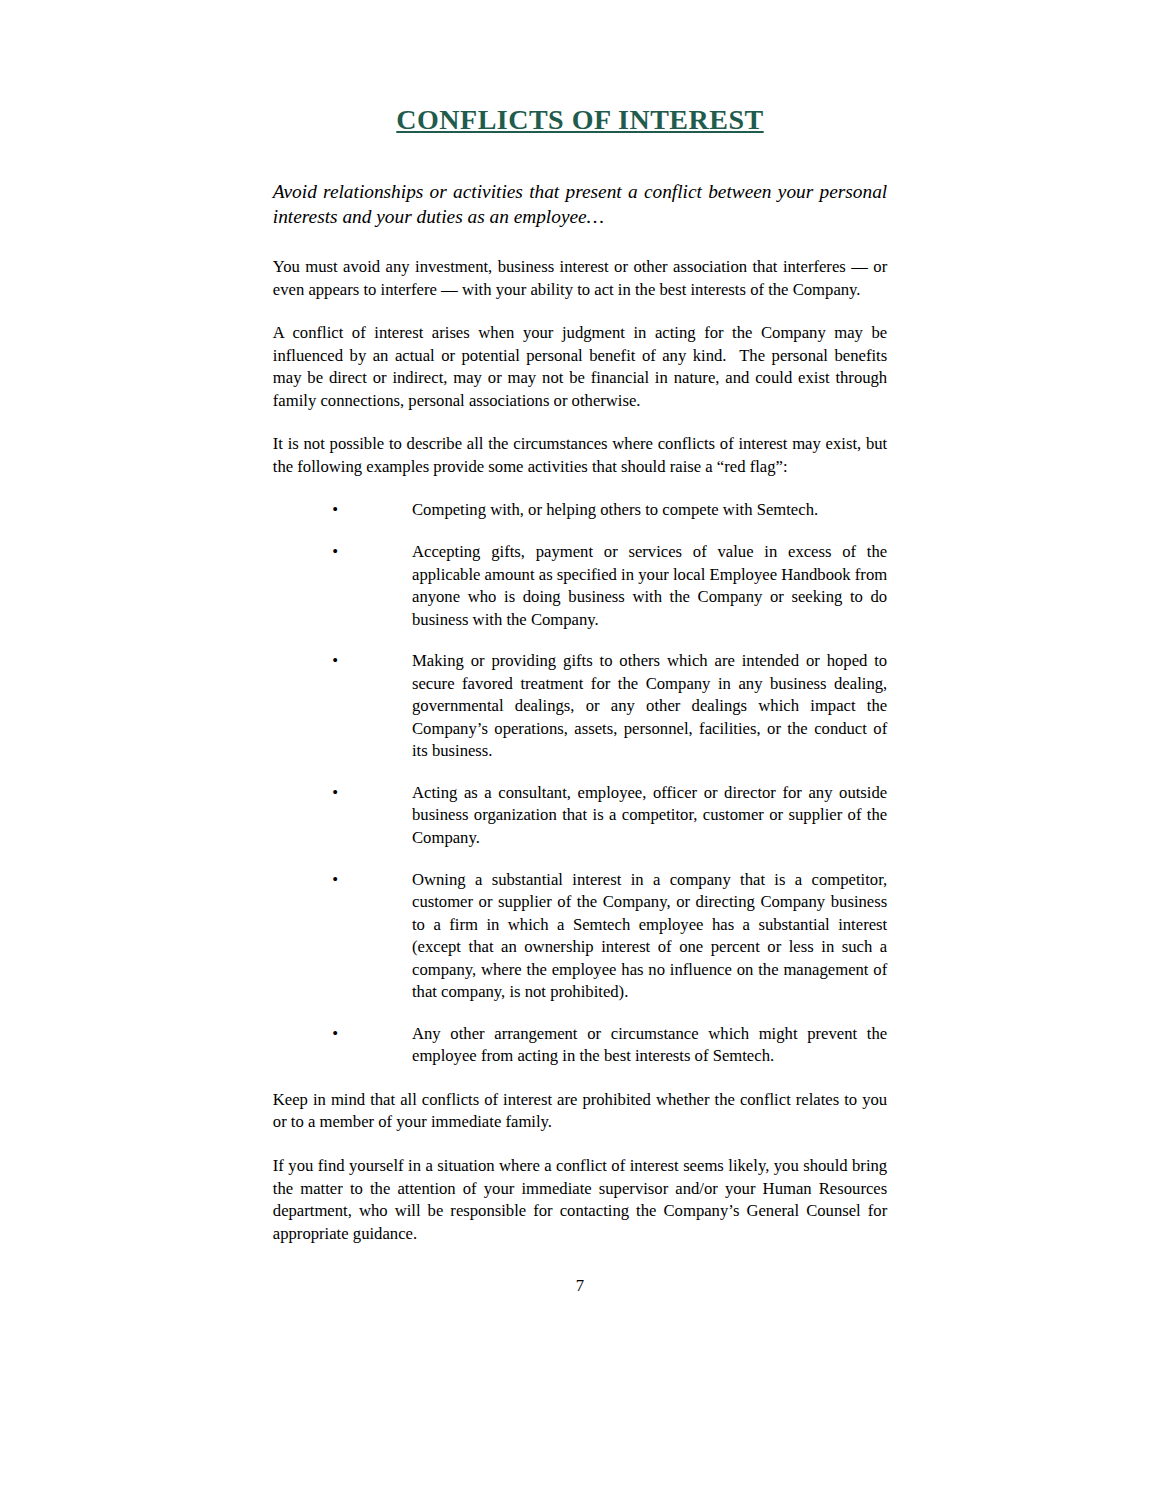CONFLICTS OF INTEREST
Avoid relationships or activities that present a conflict between your personal interests and your duties as an employee…
You must avoid any investment, business interest or other association that interferes — or even appears to interfere — with your ability to act in the best interests of the Company.
A conflict of interest arises when your judgment in acting for the Company may be influenced by an actual or potential personal benefit of any kind. The personal benefits may be direct or indirect, may or may not be financial in nature, and could exist through family connections, personal associations or otherwise.
It is not possible to describe all the circumstances where conflicts of interest may exist, but the following examples provide some activities that should raise a “red flag”:
Competing with, or helping others to compete with Semtech.
Accepting gifts, payment or services of value in excess of the applicable amount as specified in your local Employee Handbook from anyone who is doing business with the Company or seeking to do business with the Company.
Making or providing gifts to others which are intended or hoped to secure favored treatment for the Company in any business dealing, governmental dealings, or any other dealings which impact the Company’s operations, assets, personnel, facilities, or the conduct of its business.
Acting as a consultant, employee, officer or director for any outside business organization that is a competitor, customer or supplier of the Company.
Owning a substantial interest in a company that is a competitor, customer or supplier of the Company, or directing Company business to a firm in which a Semtech employee has a substantial interest (except that an ownership interest of one percent or less in such a company, where the employee has no influence on the management of that company, is not prohibited).
Any other arrangement or circumstance which might prevent the employee from acting in the best interests of Semtech.
Keep in mind that all conflicts of interest are prohibited whether the conflict relates to you or to a member of your immediate family.
If you find yourself in a situation where a conflict of interest seems likely, you should bring the matter to the attention of your immediate supervisor and/or your Human Resources department, who will be responsible for contacting the Company’s General Counsel for appropriate guidance.
7